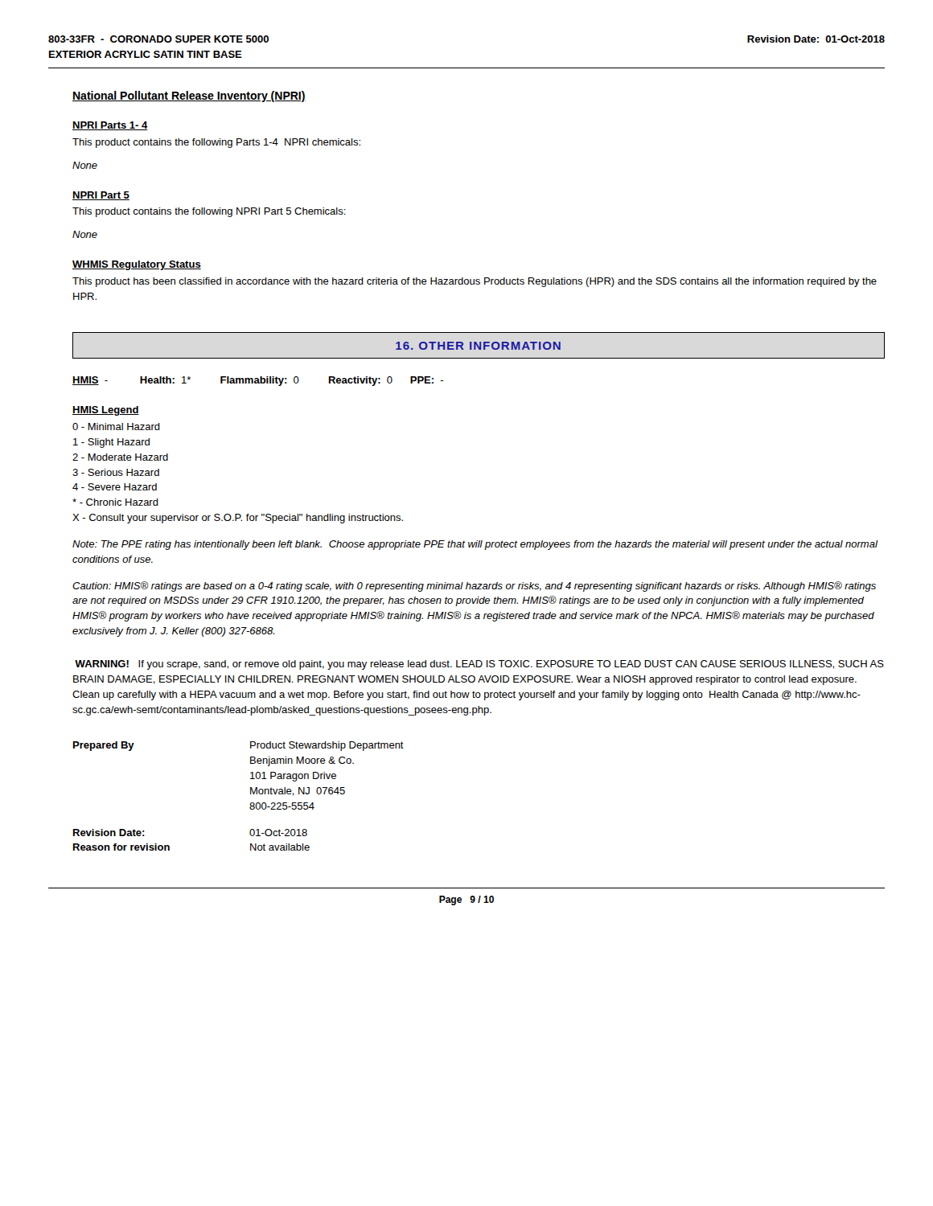803-33FR - CORONADO SUPER KOTE 5000
EXTERIOR ACRYLIC SATIN TINT BASE
Revision Date: 01-Oct-2018
National Pollutant Release Inventory (NPRI)
NPRI Parts 1- 4
This product contains the following Parts 1-4 NPRI chemicals:
None
NPRI Part 5
This product contains the following NPRI Part 5 Chemicals:
None
WHMIS Regulatory Status
This product has been classified in accordance with the hazard criteria of the Hazardous Products Regulations (HPR) and the SDS contains all the information required by the HPR.
16. OTHER INFORMATION
HMIS - Health: 1* Flammability: 0 Reactivity: 0 PPE: -
HMIS Legend
0 - Minimal Hazard
1 - Slight Hazard
2 - Moderate Hazard
3 - Serious Hazard
4 - Severe Hazard
* - Chronic Hazard
X - Consult your supervisor or S.O.P. for "Special" handling instructions.
Note: The PPE rating has intentionally been left blank. Choose appropriate PPE that will protect employees from the hazards the material will present under the actual normal conditions of use.
Caution: HMIS® ratings are based on a 0-4 rating scale, with 0 representing minimal hazards or risks, and 4 representing significant hazards or risks. Although HMIS® ratings are not required on MSDSs under 29 CFR 1910.1200, the preparer, has chosen to provide them. HMIS® ratings are to be used only in conjunction with a fully implemented HMIS® program by workers who have received appropriate HMIS® training. HMIS® is a registered trade and service mark of the NPCA. HMIS® materials may be purchased exclusively from J. J. Keller (800) 327-6868.
WARNING! If you scrape, sand, or remove old paint, you may release lead dust. LEAD IS TOXIC. EXPOSURE TO LEAD DUST CAN CAUSE SERIOUS ILLNESS, SUCH AS BRAIN DAMAGE, ESPECIALLY IN CHILDREN. PREGNANT WOMEN SHOULD ALSO AVOID EXPOSURE. Wear a NIOSH approved respirator to control lead exposure. Clean up carefully with a HEPA vacuum and a wet mop. Before you start, find out how to protect yourself and your family by logging onto Health Canada @ http://www.hc-sc.gc.ca/ewh-semt/contaminants/lead-plomb/asked_questions-questions_posees-eng.php.
| Prepared By | Product Stewardship Department Benjamin Moore & Co. 101 Paragon Drive Montvale, NJ 07645 800-225-5554 |
| Revision Date: | 01-Oct-2018 |
| Reason for revision | Not available |
Page 9 / 10